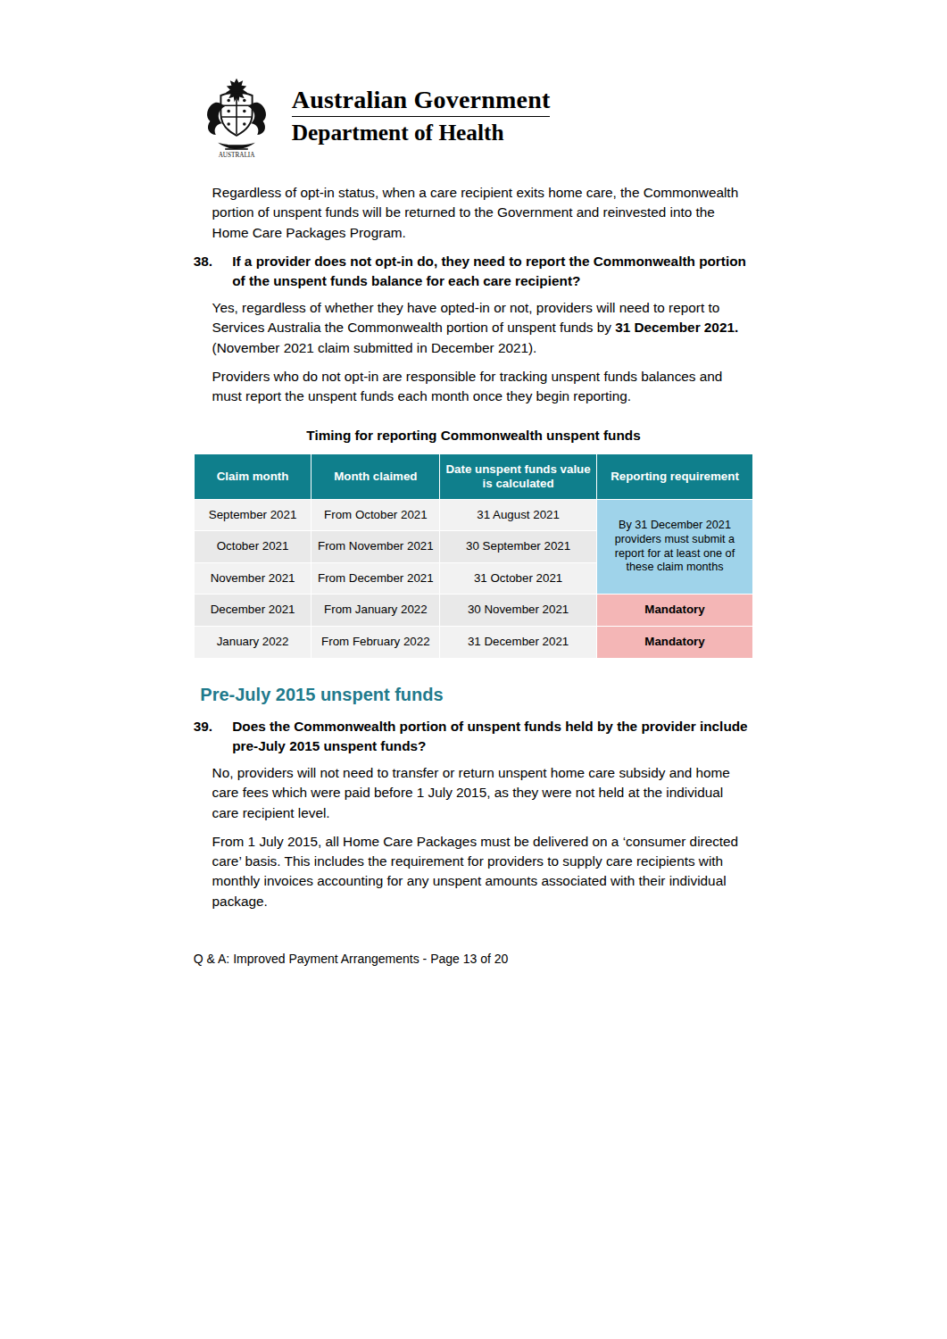AUSTRALIA
Australian Government
Department of Health
Regardless of opt-in status, when a care recipient exits home care, the Commonwealth portion of unspent funds will be returned to the Government and reinvested into the Home Care Packages Program.
38. If a provider does not opt-in do, they need to report the Commonwealth portion of the unspent funds balance for each care recipient?
Yes, regardless of whether they have opted-in or not, providers will need to report to Services Australia the Commonwealth portion of unspent funds by 31 December 2021. (November 2021 claim submitted in December 2021).
Providers who do not opt-in are responsible for tracking unspent funds balances and must report the unspent funds each month once they begin reporting.
Timing for reporting Commonwealth unspent funds
| Claim month | Month claimed | Date unspent funds value is calculated | Reporting requirement |
| --- | --- | --- | --- |
| September 2021 | From October 2021 | 31 August 2021 | By 31 December 2021 providers must submit a report for at least one of these claim months |
| October 2021 | From November 2021 | 30 September 2021 |
| November 2021 | From December 2021 | 31 October 2021 |
| December 2021 | From January 2022 | 30 November 2021 | Mandatory |
| January 2022 | From February 2022 | 31 December 2021 | Mandatory |
Pre-July 2015 unspent funds
39. Does the Commonwealth portion of unspent funds held by the provider include pre-July 2015 unspent funds?
No, providers will not need to transfer or return unspent home care subsidy and home care fees which were paid before 1 July 2015, as they were not held at the individual care recipient level.
From 1 July 2015, all Home Care Packages must be delivered on a ‘consumer directed care’ basis. This includes the requirement for providers to supply care recipients with monthly invoices accounting for any unspent amounts associated with their individual package.
Q & A: Improved Payment Arrangements - Page 13 of 20